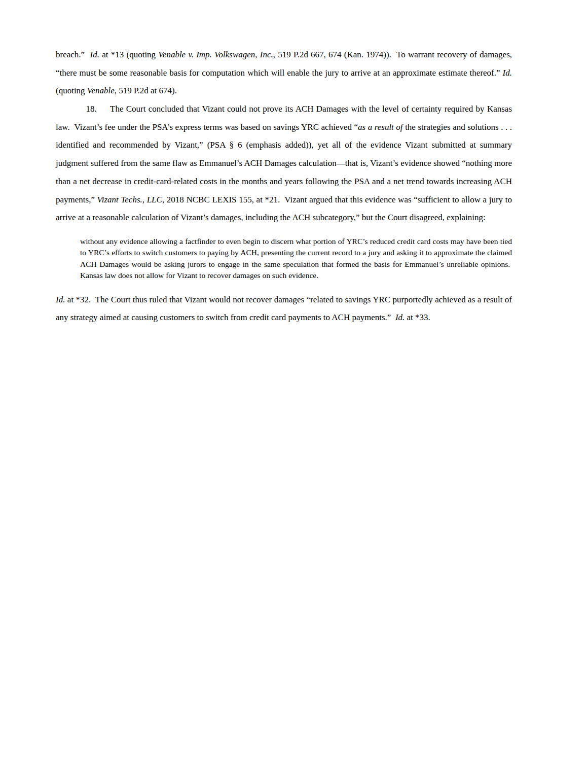breach.” Id. at *13 (quoting Venable v. Imp. Volkswagen, Inc., 519 P.2d 667, 674 (Kan. 1974)). To warrant recovery of damages, “there must be some reasonable basis for computation which will enable the jury to arrive at an approximate estimate thereof.” Id. (quoting Venable, 519 P.2d at 674).
18. The Court concluded that Vizant could not prove its ACH Damages with the level of certainty required by Kansas law. Vizant’s fee under the PSA’s express terms was based on savings YRC achieved “as a result of the strategies and solutions . . . identified and recommended by Vizant,” (PSA § 6 (emphasis added)), yet all of the evidence Vizant submitted at summary judgment suffered from the same flaw as Emmanuel’s ACH Damages calculation—that is, Vizant’s evidence showed “nothing more than a net decrease in credit-card-related costs in the months and years following the PSA and a net trend towards increasing ACH payments,” Vizant Techs., LLC, 2018 NCBC LEXIS 155, at *21. Vizant argued that this evidence was “sufficient to allow a jury to arrive at a reasonable calculation of Vizant’s damages, including the ACH subcategory,” but the Court disagreed, explaining:
without any evidence allowing a factfinder to even begin to discern what portion of YRC’s reduced credit card costs may have been tied to YRC’s efforts to switch customers to paying by ACH, presenting the current record to a jury and asking it to approximate the claimed ACH Damages would be asking jurors to engage in the same speculation that formed the basis for Emmanuel’s unreliable opinions. Kansas law does not allow for Vizant to recover damages on such evidence.
Id. at *32. The Court thus ruled that Vizant would not recover damages “related to savings YRC purportedly achieved as a result of any strategy aimed at causing customers to switch from credit card payments to ACH payments.” Id. at *33.